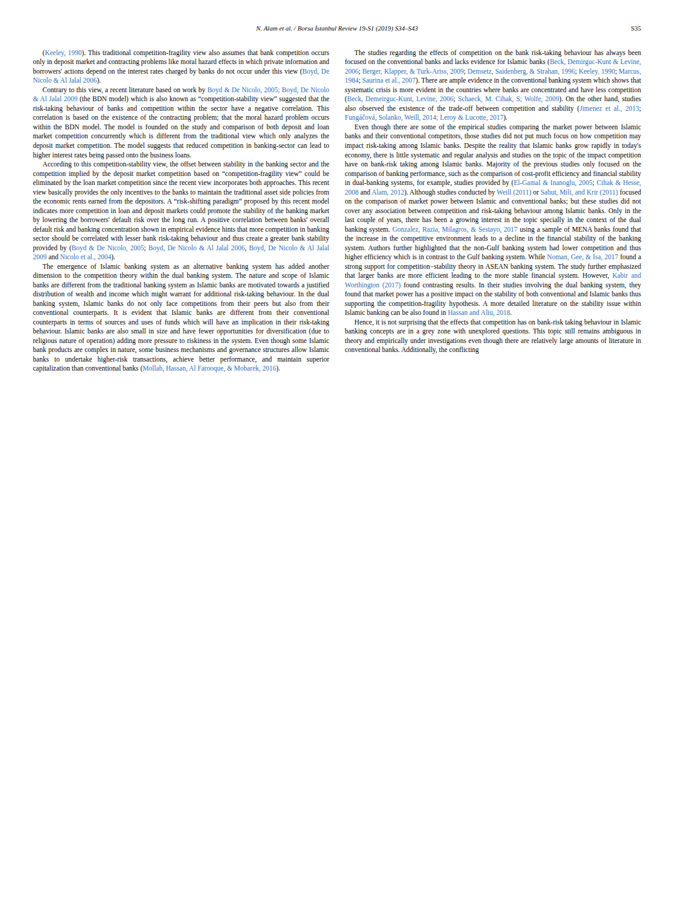N. Alam et al. / Borsa İstanbul Review 19-S1 (2019) S34–S43
S35
(Keeley, 1990). This traditional competition-fragility view also assumes that bank competition occurs only in deposit market and contracting problems like moral hazard effects in which private information and borrowers' actions depend on the interest rates charged by banks do not occur under this view (Boyd, De Nicolo & Al Jalal 2006).
Contrary to this view, a recent literature based on work by Boyd & De Nicolo, 2005; Boyd, De Nicolo & Al Jalal 2009 (the BDN model) which is also known as “competition-stability view” suggested that the risk-taking behaviour of banks and competition within the sector have a negative correlation. This correlation is based on the existence of the contracting problem; that the moral hazard problem occurs within the BDN model. The model is founded on the study and comparison of both deposit and loan market competition concurrently which is different from the traditional view which only analyzes the deposit market competition. The model suggests that reduced competition in banking-sector can lead to higher interest rates being passed onto the business loans.
According to this competition-stability view, the offset between stability in the banking sector and the competition implied by the deposit market competition based on “competition-fragility view” could be eliminated by the loan market competition since the recent view incorporates both approaches. This recent view basically provides the only incentives to the banks to maintain the traditional asset side policies from the economic rents earned from the depositors. A “risk-shifting paradigm” proposed by this recent model indicates more competition in loan and deposit markets could promote the stability of the banking market by lowering the borrowers' default risk over the long run. A positive correlation between banks' overall default risk and banking concentration shown in empirical evidence hints that more competition in banking sector should be correlated with lesser bank risk-taking behaviour and thus create a greater bank stability provided by (Boyd & De Nicolo, 2005; Boyd, De Nicolo & Al Jalal 2006, Boyd, De Nicolo & Al Jalal 2009 and Nicolo et al., 2004).
The emergence of Islamic banking system as an alternative banking system has added another dimension to the competition theory within the dual banking system. The nature and scope of Islamic banks are different from the traditional banking system as Islamic banks are motivated towards a justified distribution of wealth and income which might warrant for additional risk-taking behaviour. In the dual banking system, Islamic banks do not only face competitions from their peers but also from their conventional counterparts. It is evident that Islamic banks are different from their conventional counterparts in terms of sources and uses of funds which will have an implication in their risk-taking behaviour. Islamic banks are also small in size and have fewer opportunities for diversification (due to religious nature of operation) adding more pressure to riskiness in the system. Even though some Islamic bank products are complex in nature, some business mechanisms and governance structures allow Islamic banks to undertake higher-risk transactions, achieve better performance, and maintain superior capitalization than conventional banks (Mollah, Hassan, Al Farooque, & Mobarek, 2016).
The studies regarding the effects of competition on the bank risk-taking behaviour has always been focused on the conventional banks and lacks evidence for Islamic banks (Beck, Demirguc-Kunt & Levine, 2006; Berger, Klapper, & Turk-Ariss, 2009; Demsetz, Saidenberg, & Strahan, 1996; Keeley, 1990; Marcus, 1984; Saurina et al., 2007). There are ample evidence in the conventional banking system which shows that systematic crisis is more evident in the countries where banks are concentrated and have less competition (Beck, Demeirguc-Kunt, Levine, 2006; Schaeck, M. Cihak, S; Wolfe, 2009). On the other hand, studies also observed the existence of the trade-off between competition and stability (Jimenez et al., 2013; Fungáčová, Solanko, Weill, 2014; Leroy & Lucotte, 2017).
Even though there are some of the empirical studies comparing the market power between Islamic banks and their conventional competitors, those studies did not put much focus on how competition may impact risk-taking among Islamic banks. Despite the reality that Islamic banks grow rapidly in today's economy, there is little systematic and regular analysis and studies on the topic of the impact competition have on bank-risk taking among Islamic banks. Majority of the previous studies only focused on the comparison of banking performance, such as the comparison of cost-profit efficiency and financial stability in dual-banking systems, for example, studies provided by (El-Gamal & Inanoglu, 2005; Cihak & Hesse, 2008 and Alam, 2012). Although studies conducted by Weill (2011) or Sahut, Mili, and Krir (2011) focused on the comparison of market power between Islamic and conventional banks; but these studies did not cover any association between competition and risk-taking behaviour among Islamic banks. Only in the last couple of years, there has been a growing interest in the topic specially in the context of the dual banking system. Gonzalez, Razia, Milagros, & Sestayo, 2017 using a sample of MENA banks found that the increase in the competitive environment leads to a decline in the financial stability of the banking system. Authors further highlighted that the non-Gulf banking system had lower competition and thus higher efficiency which is in contrast to the Gulf banking system. While Noman, Gee, & Isa, 2017 found a strong support for competition−stability theory in ASEAN banking system. The study further emphasized that larger banks are more efficient leading to the more stable financial system. However, Kabir and Worthington (2017) found contrasting results. In their studies involving the dual banking system, they found that market power has a positive impact on the stability of both conventional and Islamic banks thus supporting the competition-fragility hypothesis. A more detailed literature on the stability issue within Islamic banking can be also found in Hassan and Aliu, 2018.
Hence, it is not surprising that the effects that competition has on bank-risk taking behaviour in Islamic banking concepts are in a grey zone with unexplored questions. This topic still remains ambiguous in theory and empirically under investigations even though there are relatively large amounts of literature in conventional banks. Additionally, the conflicting